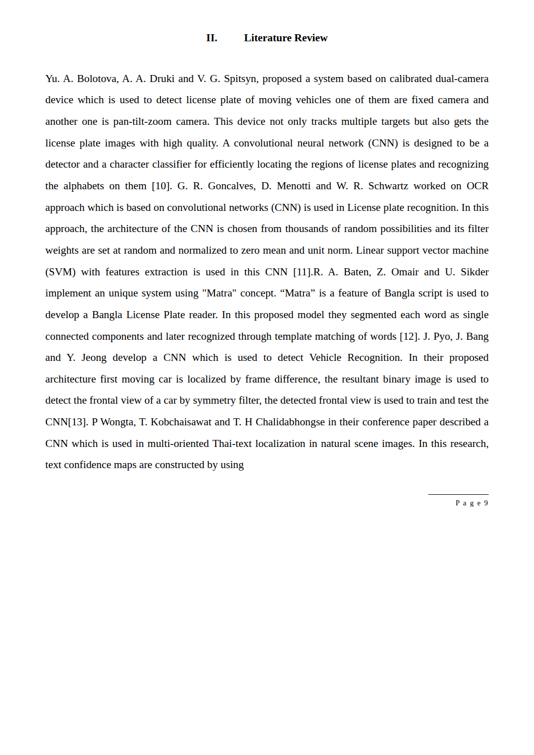II. Literature Review
Yu. A. Bolotova, A. A. Druki and V. G. Spitsyn, proposed a system based on calibrated dual-camera device which is used to detect license plate of moving vehicles one of them are fixed camera and another one is pan-tilt-zoom camera. This device not only tracks multiple targets but also gets the license plate images with high quality. A convolutional neural network (CNN) is designed to be a detector and a character classifier for efficiently locating the regions of license plates and recognizing the alphabets on them [10]. G. R. Goncalves, D. Menotti and W. R. Schwartz worked on OCR approach which is based on convolutional networks (CNN) is used in License plate recognition. In this approach, the architecture of the CNN is chosen from thousands of random possibilities and its filter weights are set at random and normalized to zero mean and unit norm. Linear support vector machine (SVM) with features extraction is used in this CNN [11].R. A. Baten, Z. Omair and U. Sikder implement an unique system using "Matra" concept. “Matra” is a feature of Bangla script is used to develop a Bangla License Plate reader. In this proposed model they segmented each word as single connected components and later recognized through template matching of words [12]. J. Pyo, J. Bang and Y. Jeong develop a CNN which is used to detect Vehicle Recognition. In their proposed architecture first moving car is localized by frame difference, the resultant binary image is used to detect the frontal view of a car by symmetry filter, the detected frontal view is used to train and test the CNN[13]. P Wongta, T. Kobchaisawat and T. H Chalidabhongse in their conference paper described a CNN which is used in multi-oriented Thai-text localization in natural scene images. In this research, text confidence maps are constructed by using
P a g e 9